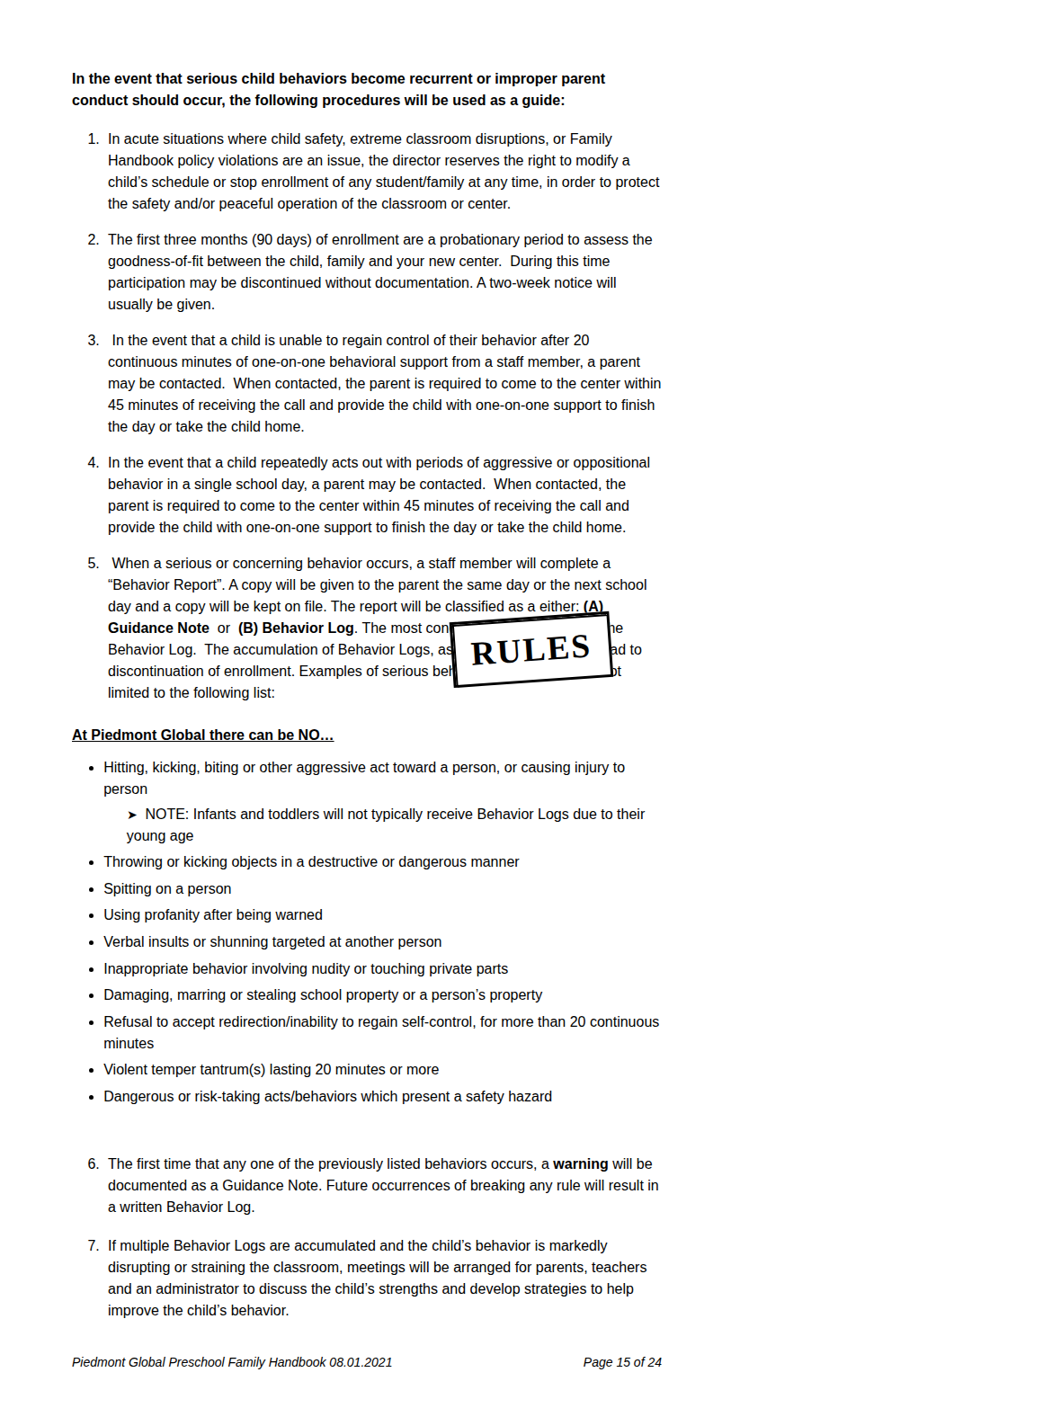In the event that serious child behaviors become recurrent or improper parent conduct should occur, the following procedures will be used as a guide:
In acute situations where child safety, extreme classroom disruptions, or Family Handbook policy violations are an issue, the director reserves the right to modify a child’s schedule or stop enrollment of any student/family at any time, in order to protect the safety and/or peaceful operation of the classroom or center.
The first three months (90 days) of enrollment are a probationary period to assess the goodness-of-fit between the child, family and your new center. During this time participation may be discontinued without documentation. A two-week notice will usually be given.
In the event that a child is unable to regain control of their behavior after 20 continuous minutes of one-on-one behavioral support from a staff member, a parent may be contacted. When contacted, the parent is required to come to the center within 45 minutes of receiving the call and provide the child with one-on-one support to finish the day or take the child home.
In the event that a child repeatedly acts out with periods of aggressive or oppositional behavior in a single school day, a parent may be contacted. When contacted, the parent is required to come to the center within 45 minutes of receiving the call and provide the child with one-on-one support to finish the day or take the child home.
When a serious or concerning behavior occurs, a staff member will complete a “Behavior Report”. A copy will be given to the parent the same day or the next school day and a copy will be kept on file. The report will be classified as a either: (A) Guidance Note or (B) Behavior Log. The most concerning type of report is the Behavior Log. The accumulation of Behavior Logs, as explained below, may lead to discontinuation of enrollment. Examples of serious behaviors include, but are not limited to the following list:
At Piedmont Global there can be NO…
RULES
Hitting, kicking, biting or other aggressive act toward a person, or causing injury to person
NOTE: Infants and toddlers will not typically receive Behavior Logs due to their young age
Throwing or kicking objects in a destructive or dangerous manner
Spitting on a person
Using profanity after being warned
Verbal insults or shunning targeted at another person
Inappropriate behavior involving nudity or touching private parts
Damaging, marring or stealing school property or a person’s property
Refusal to accept redirection/inability to regain self-control, for more than 20 continuous minutes
Violent temper tantrum(s) lasting 20 minutes or more
Dangerous or risk-taking acts/behaviors which present a safety hazard
The first time that any one of the previously listed behaviors occurs, a warning will be documented as a Guidance Note. Future occurrences of breaking any rule will result in a written Behavior Log.
If multiple Behavior Logs are accumulated and the child’s behavior is markedly disrupting or straining the classroom, meetings will be arranged for parents, teachers and an administrator to discuss the child’s strengths and develop strategies to help improve the child’s behavior.
Piedmont Global Preschool Family Handbook 08.01.2021 Page 15 of 24